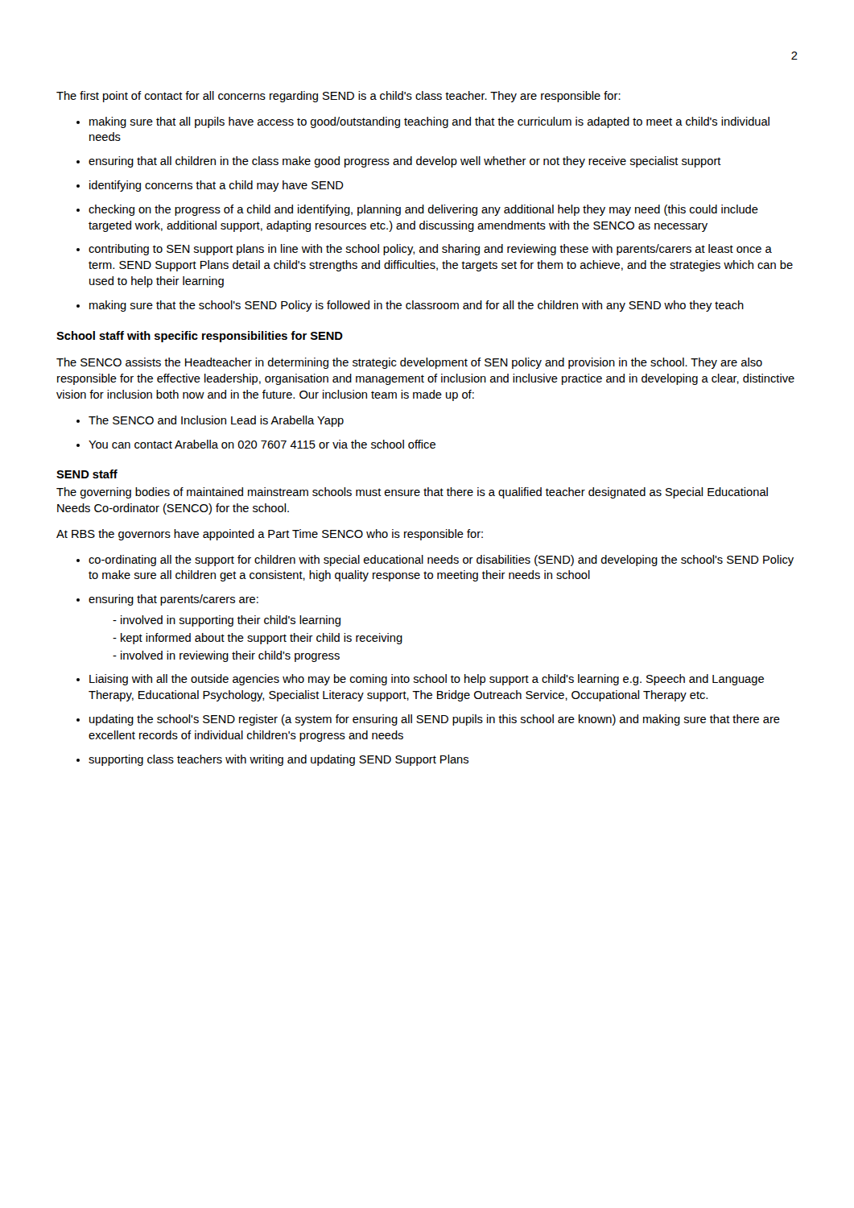2
The first point of contact for all concerns regarding SEND is a child's class teacher. They are responsible for:
making sure that all pupils have access to good/outstanding teaching and that the curriculum is adapted to meet a child's individual needs
ensuring that all children in the class make good progress and develop well whether or not they receive specialist support
identifying concerns that a child may have SEND
checking on the progress of a child and identifying, planning and delivering any additional help they may need (this could include targeted work, additional support, adapting resources etc.) and discussing amendments with the SENCO as necessary
contributing to SEN support plans in line with the school policy, and sharing and reviewing these with parents/carers at least once a term. SEND Support Plans detail a child's strengths and difficulties, the targets set for them to achieve, and the strategies which can be used to help their learning
making sure that the school's SEND Policy is followed in the classroom and for all the children with any SEND who they teach
School staff with specific responsibilities for SEND
The SENCO assists the Headteacher in determining the strategic development of SEN policy and provision in the school. They are also responsible for the effective leadership, organisation and management of inclusion and inclusive practice and in developing a clear, distinctive vision for inclusion both now and in the future. Our inclusion team is made up of:
The SENCO and Inclusion Lead is Arabella Yapp
You can contact Arabella on 020 7607 4115 or via the school office
SEND staff
The governing bodies of maintained mainstream schools must ensure that there is a qualified teacher designated as Special Educational Needs Co-ordinator (SENCO) for the school.
At RBS the governors have appointed a Part Time SENCO who is responsible for:
co-ordinating all the support for children with special educational needs or disabilities (SEND) and developing the school's SEND Policy to make sure all children get a consistent, high quality response to meeting their needs in school
ensuring that parents/carers are:
- involved in supporting their child's learning
- kept informed about the support their child is receiving
- involved in reviewing their child's progress
Liaising with all the outside agencies who may be coming into school to help support a child's learning e.g. Speech and Language Therapy, Educational Psychology, Specialist Literacy support, The Bridge Outreach Service, Occupational Therapy etc.
updating the school's SEND register (a system for ensuring all SEND pupils in this school are known) and making sure that there are excellent records of individual children's progress and needs
supporting class teachers with writing and updating SEND Support Plans